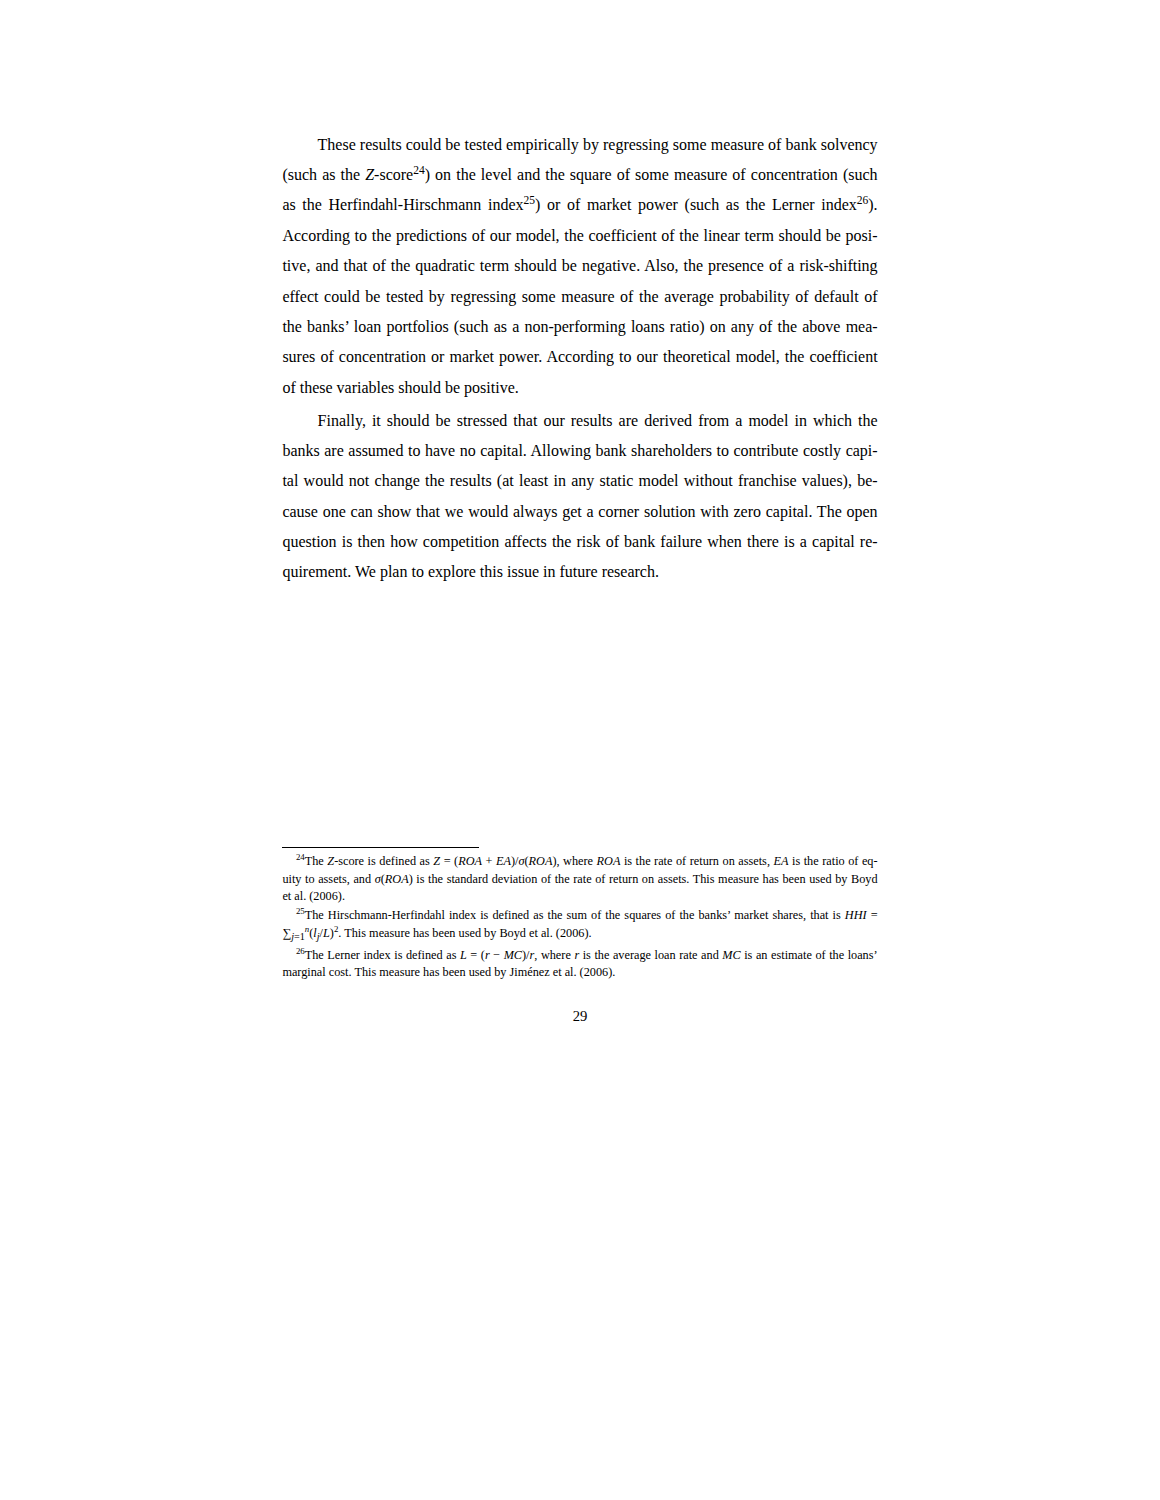These results could be tested empirically by regressing some measure of bank solvency (such as the Z-score24) on the level and the square of some measure of concentration (such as the Herfindahl-Hirschmann index25) or of market power (such as the Lerner index26). According to the predictions of our model, the coefficient of the linear term should be positive, and that of the quadratic term should be negative. Also, the presence of a risk-shifting effect could be tested by regressing some measure of the average probability of default of the banks’ loan portfolios (such as a non-performing loans ratio) on any of the above measures of concentration or market power. According to our theoretical model, the coefficient of these variables should be positive.
Finally, it should be stressed that our results are derived from a model in which the banks are assumed to have no capital. Allowing bank shareholders to contribute costly capital would not change the results (at least in any static model without franchise values), because one can show that we would always get a corner solution with zero capital. The open question is then how competition affects the risk of bank failure when there is a capital requirement. We plan to explore this issue in future research.
24The Z-score is defined as Z = (ROA + EA)/σ(ROA), where ROA is the rate of return on assets, EA is the ratio of equity to assets, and σ(ROA) is the standard deviation of the rate of return on assets. This measure has been used by Boyd et al. (2006).
25The Hirschmann-Herfindahl index is defined as the sum of the squares of the banks’ market shares, that is HHI = ∑j=1n(lj/L)2. This measure has been used by Boyd et al. (2006).
26The Lerner index is defined as L = (r − MC)/r, where r is the average loan rate and MC is an estimate of the loans’ marginal cost. This measure has been used by Jiménez et al. (2006).
29